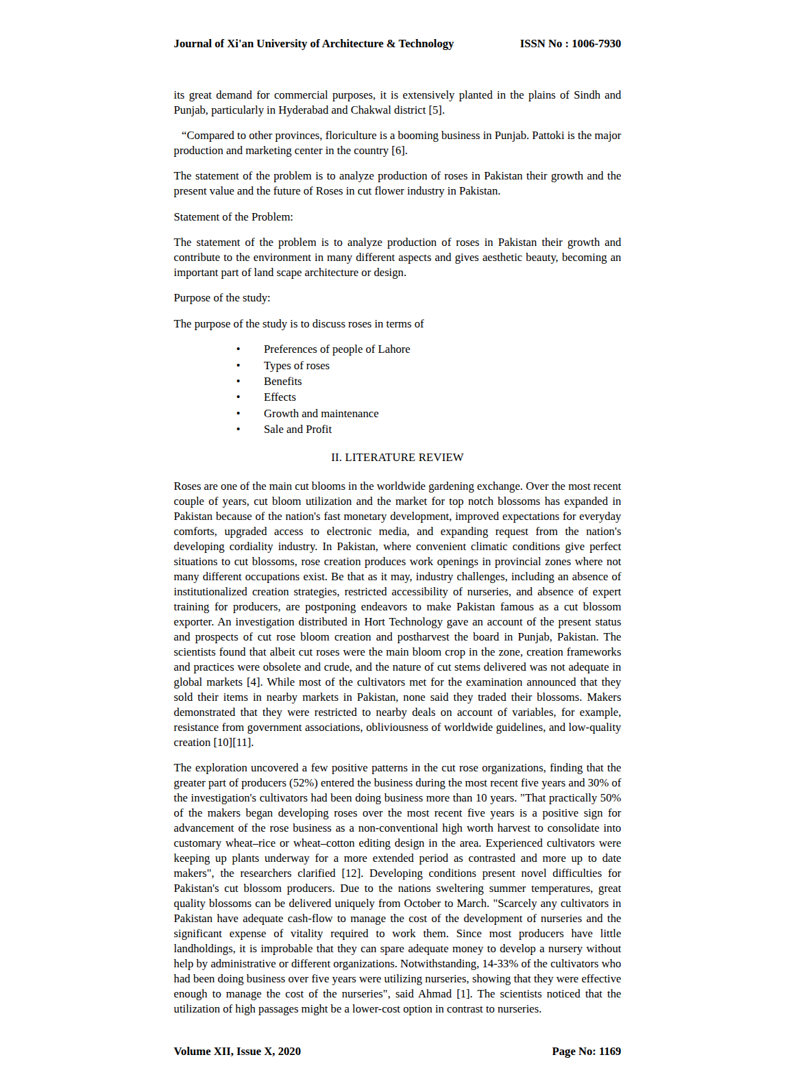Journal of Xi'an University of Architecture & Technology
ISSN No : 1006-7930
its great demand for commercial purposes, it is extensively planted in the plains of Sindh and Punjab, particularly in Hyderabad and Chakwal district [5].
“Compared to other provinces, floriculture is a booming business in Punjab. Pattoki is the major production and marketing center in the country [6].
The statement of the problem is to analyze production of roses in Pakistan their growth and the present value and the future of Roses in cut flower industry in Pakistan.
Statement of the Problem:
The statement of the problem is to analyze production of roses in Pakistan their growth and contribute to the environment in many different aspects and gives aesthetic beauty, becoming an important part of land scape architecture or design.
Purpose of the study:
The purpose of the study is to discuss roses in terms of
Preferences of people of Lahore
Types of roses
Benefits
Effects
Growth and maintenance
Sale and Profit
II. LITERATURE REVIEW
Roses are one of the main cut blooms in the worldwide gardening exchange. Over the most recent couple of years, cut bloom utilization and the market for top notch blossoms has expanded in Pakistan because of the nation's fast monetary development, improved expectations for everyday comforts, upgraded access to electronic media, and expanding request from the nation's developing cordiality industry. In Pakistan, where convenient climatic conditions give perfect situations to cut blossoms, rose creation produces work openings in provincial zones where not many different occupations exist. Be that as it may, industry challenges, including an absence of institutionalized creation strategies, restricted accessibility of nurseries, and absence of expert training for producers, are postponing endeavors to make Pakistan famous as a cut blossom exporter. An investigation distributed in Hort Technology gave an account of the present status and prospects of cut rose bloom creation and postharvest the board in Punjab, Pakistan. The scientists found that albeit cut roses were the main bloom crop in the zone, creation frameworks and practices were obsolete and crude, and the nature of cut stems delivered was not adequate in global markets [4]. While most of the cultivators met for the examination announced that they sold their items in nearby markets in Pakistan, none said they traded their blossoms. Makers demonstrated that they were restricted to nearby deals on account of variables, for example, resistance from government associations, obliviousness of worldwide guidelines, and low-quality creation [10][11].
The exploration uncovered a few positive patterns in the cut rose organizations, finding that the greater part of producers (52%) entered the business during the most recent five years and 30% of the investigation's cultivators had been doing business more than 10 years. "That practically 50% of the makers began developing roses over the most recent five years is a positive sign for advancement of the rose business as a non-conventional high worth harvest to consolidate into customary wheat–rice or wheat–cotton editing design in the area. Experienced cultivators were keeping up plants underway for a more extended period as contrasted and more up to date makers", the researchers clarified [12]. Developing conditions present novel difficulties for Pakistan's cut blossom producers. Due to the nations sweltering summer temperatures, great quality blossoms can be delivered uniquely from October to March. "Scarcely any cultivators in Pakistan have adequate cash-flow to manage the cost of the development of nurseries and the significant expense of vitality required to work them. Since most producers have little landholdings, it is improbable that they can spare adequate money to develop a nursery without help by administrative or different organizations. Notwithstanding, 14-33% of the cultivators who had been doing business over five years were utilizing nurseries, showing that they were effective enough to manage the cost of the nurseries", said Ahmad [1]. The scientists noticed that the utilization of high passages might be a lower-cost option in contrast to nurseries.
Volume XII, Issue X, 2020
Page No: 1169